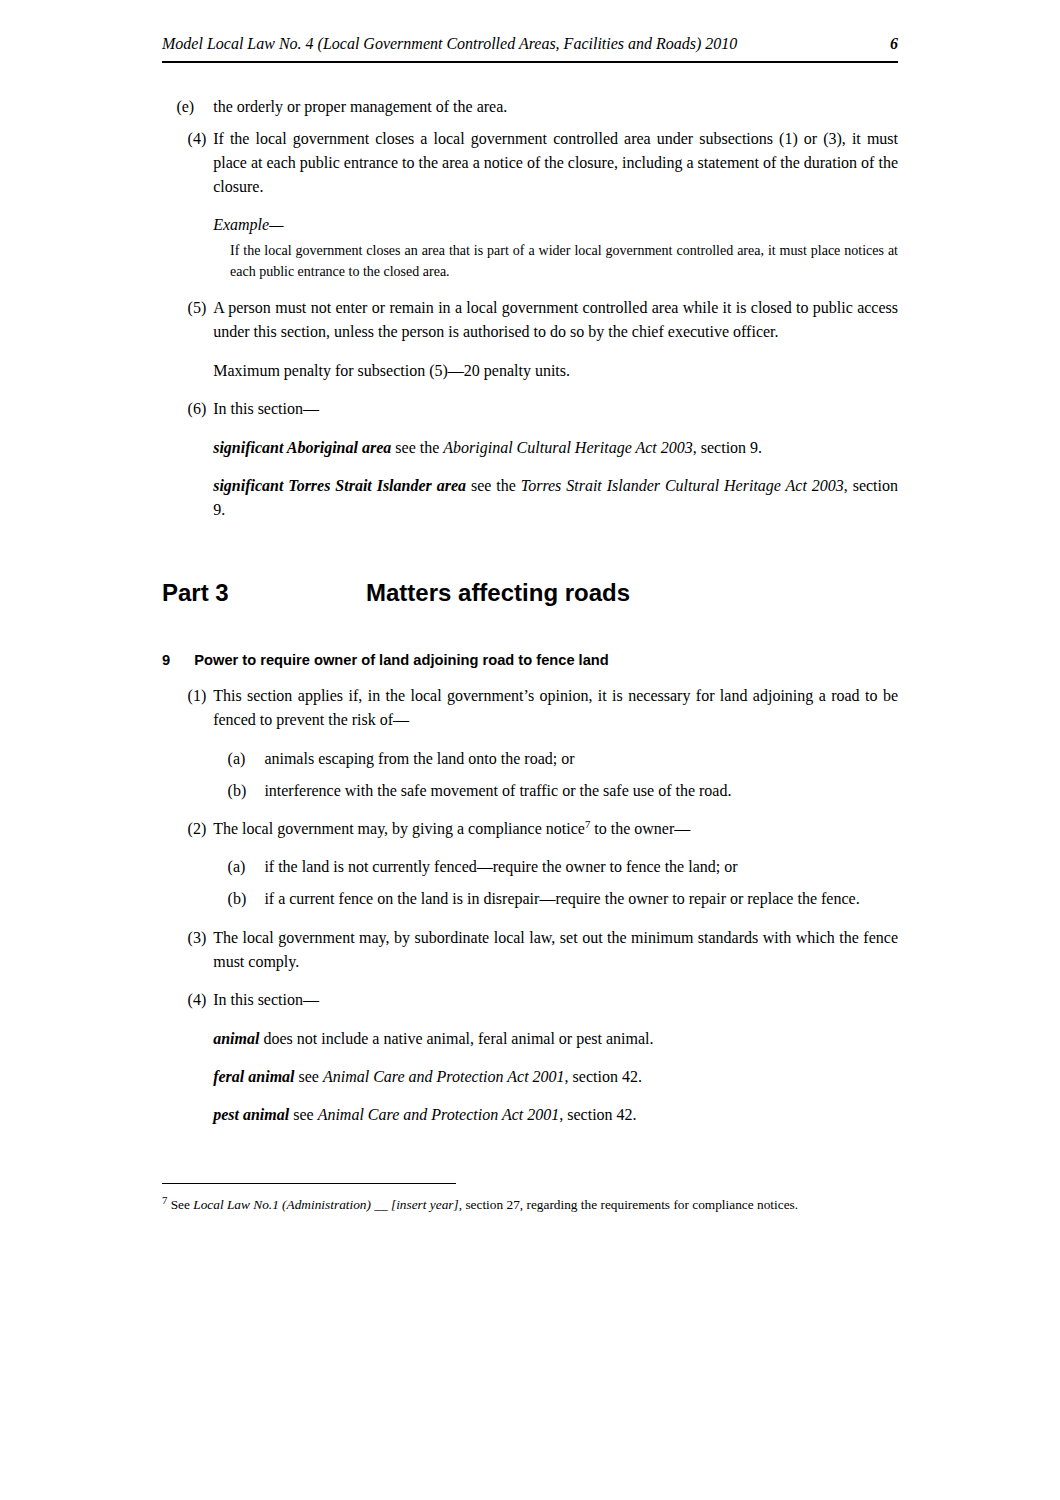Model Local Law No. 4 (Local Government Controlled Areas, Facilities and Roads) 2010
6
(e)
the orderly or proper management of the area.
(4)
If the local government closes a local government controlled area under subsections (1) or (3), it must place at each public entrance to the area a notice of the closure, including a statement of the duration of the closure.
Example—
If the local government closes an area that is part of a wider local government controlled area, it must place notices at each public entrance to the closed area.
(5)
A person must not enter or remain in a local government controlled area while it is closed to public access under this section, unless the person is authorised to do so by the chief executive officer.
Maximum penalty for subsection (5)—20 penalty units.
(6)
In this section—
significant Aboriginal area see the Aboriginal Cultural Heritage Act 2003, section 9.
significant Torres Strait Islander area see the Torres Strait Islander Cultural Heritage Act 2003, section 9.
Part 3
Matters affecting roads
9
Power to require owner of land adjoining road to fence land
(1)
This section applies if, in the local government’s opinion, it is necessary for land adjoining a road to be fenced to prevent the risk of—
(a)
animals escaping from the land onto the road; or
(b)
interference with the safe movement of traffic or the safe use of the road.
(2)
The local government may, by giving a compliance notice7 to the owner—
(a)
if the land is not currently fenced—require the owner to fence the land; or
(b)
if a current fence on the land is in disrepair—require the owner to repair or replace the fence.
(3)
The local government may, by subordinate local law, set out the minimum standards with which the fence must comply.
(4)
In this section—
animal does not include a native animal, feral animal or pest animal.
feral animal see Animal Care and Protection Act 2001, section 42.
pest animal see Animal Care and Protection Act 2001, section 42.
7 See Local Law No.1 (Administration) __ [insert year], section 27, regarding the requirements for compliance notices.